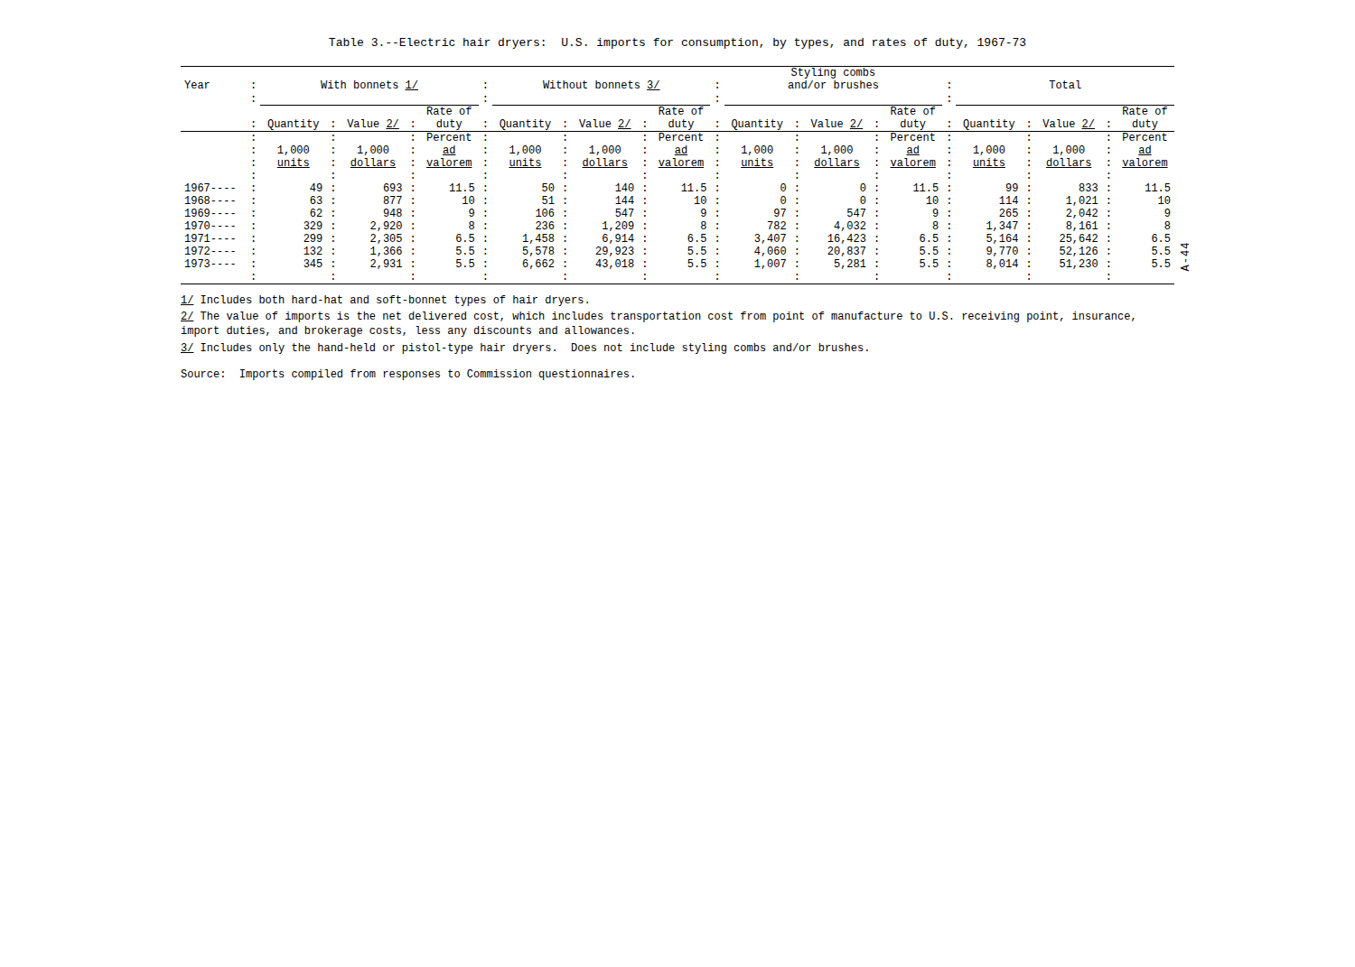Table 3.--Electric hair dryers: U.S. imports for consumption, by types, and rates of duty, 1967-73
| Year | : | With bonnets 1/ | : | Without bonnets 3/ | : | Styling combs and/or brushes | : | Total |
| : | | : | | : | | : | |
| | : | Quantity | : | Value 2/ | : | Rate of duty | : | Quantity | : | Value 2/ | : | Rate of duty | : | Quantity | : | Value 2/ | : | Rate of duty | : | Quantity | : | Value 2/ | : | Rate of duty |
| | : | | : | | : | Percent | : | | : | | : | Percent | : | | : | | : | Percent | : | | : | | : | Percent |
| | : | 1,000 | : | 1,000 | : | ad | : | 1,000 | : | 1,000 | : | ad | : | 1,000 | : | 1,000 | : | ad | : | 1,000 | : | 1,000 | : | ad |
| | : | units | : | dollars | : | valorem | : | units | : | dollars | : | valorem | : | units | : | dollars | : | valorem | : | units | : | dollars | : | valorem |
| | : | | : | | : | | : | | : | | : | | : | | : | | : | | : | | : | | : | |
| 1967---- | : | 49 | : | 693 | : | 11.5 | : | 50 | : | 140 | : | 11.5 | : | 0 | : | 0 | : | 11.5 | : | 99 | : | 833 | : | 11.5 |
| 1968---- | : | 63 | : | 877 | : | 10 | : | 51 | : | 144 | : | 10 | : | 0 | : | 0 | : | 10 | : | 114 | : | 1,021 | : | 10 |
| 1969---- | : | 62 | : | 948 | : | 9 | : | 106 | : | 547 | : | 9 | : | 97 | : | 547 | : | 9 | : | 265 | : | 2,042 | : | 9 |
| 1970---- | : | 329 | : | 2,920 | : | 8 | : | 236 | : | 1,209 | : | 8 | : | 782 | : | 4,032 | : | 8 | : | 1,347 | : | 8,161 | : | 8 |
| 1971---- | : | 299 | : | 2,305 | : | 6.5 | : | 1,458 | : | 6,914 | : | 6.5 | : | 3,407 | : | 16,423 | : | 6.5 | : | 5,164 | : | 25,642 | : | 6.5 |
| 1972---- | : | 132 | : | 1,366 | : | 5.5 | : | 5,578 | : | 29,923 | : | 5.5 | : | 4,060 | : | 20,837 | : | 5.5 | : | 9,770 | : | 52,126 | : | 5.5 |
| 1973---- | : | 345 | : | 2,931 | : | 5.5 | : | 6,662 | : | 43,018 | : | 5.5 | : | 1,007 | : | 5,281 | : | 5.5 | : | 8,014 | : | 51,230 | : | 5.5 |
| | : | | : | | : | | : | | : | | : | | : | | : | | : | | : | | : | | : | |
1/ Includes both hard-hat and soft-bonnet types of hair dryers.
2/ The value of imports is the net delivered cost, which includes transportation cost from point of manufacture to U.S. receiving point, insurance, import duties, and brokerage costs, less any discounts and allowances.
3/ Includes only the hand-held or pistol-type hair dryers. Does not include styling combs and/or brushes.
Source: Imports compiled from responses to Commission questionnaires.
A-44